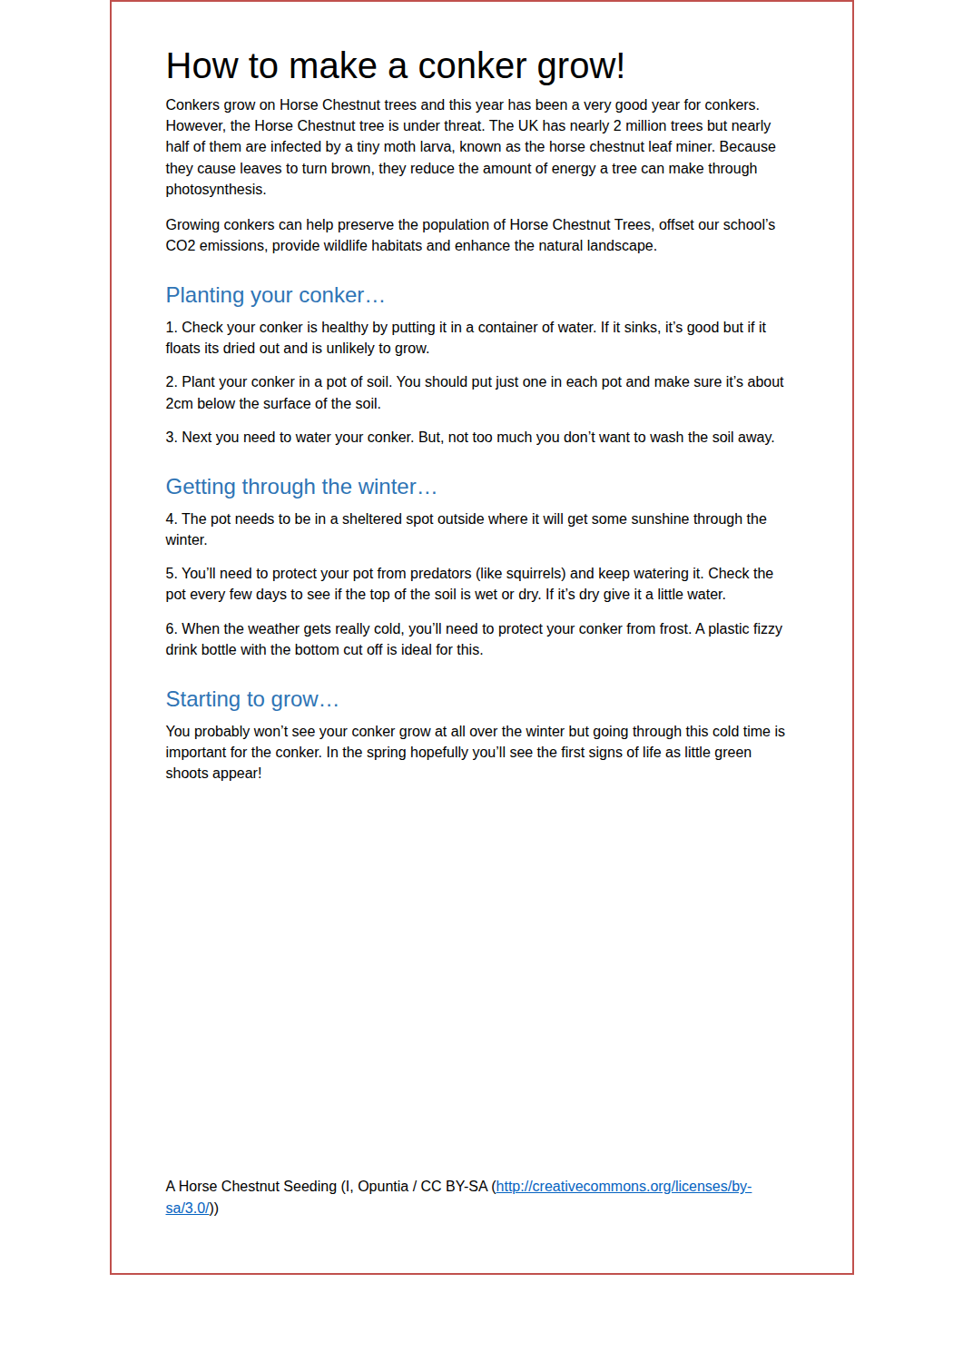How to make a conker grow!
Conkers grow on Horse Chestnut trees and this year has been a very good year for conkers. However, the Horse Chestnut tree is under threat. The UK has nearly 2 million trees but nearly half of them are infected by a tiny moth larva, known as the horse chestnut leaf miner. Because they cause leaves to turn brown, they reduce the amount of energy a tree can make through photosynthesis.
Growing conkers can help preserve the population of Horse Chestnut Trees, offset our school’s CO2 emissions, provide wildlife habitats and enhance the natural landscape.
Planting your conker…
1. Check your conker is healthy by putting it in a container of water. If it sinks, it’s good but if it floats its dried out and is unlikely to grow.
2. Plant your conker in a pot of soil. You should put just one in each pot and make sure it’s about 2cm below the surface of the soil.
3. Next you need to water your conker. But, not too much you don’t want to wash the soil away.
Getting through the winter…
4. The pot needs to be in a sheltered spot outside where it will get some sunshine through the winter.
5. You’ll need to protect your pot from predators (like squirrels) and keep watering it. Check the pot every few days to see if the top of the soil is wet or dry. If it’s dry give it a little water.
6. When the weather gets really cold, you’ll need to protect your conker from frost. A plastic fizzy drink bottle with the bottom cut off is ideal for this.
Starting to grow…
You probably won’t see your conker grow at all over the winter but going through this cold time is important for the conker. In the spring hopefully you’ll see the first signs of life as little green shoots appear!
A Horse Chestnut Seeding (I, Opuntia / CC BY-SA (http://creativecommons.org/licenses/by-sa/3.0/))